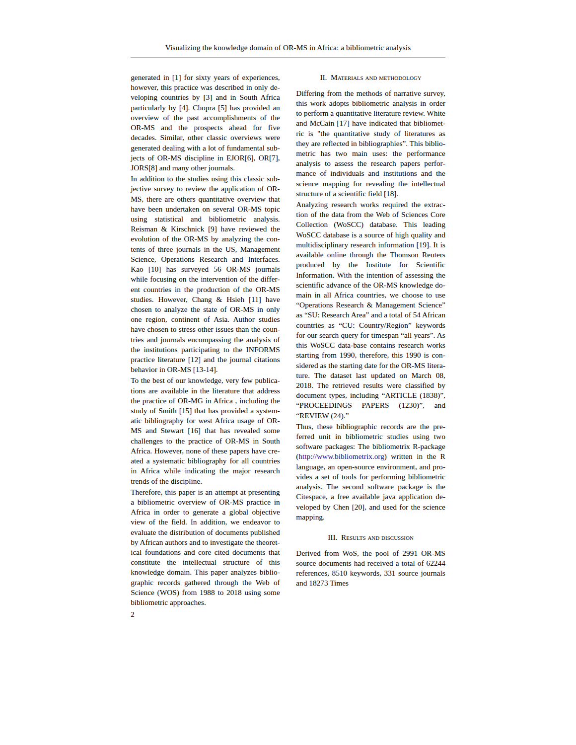Visualizing the knowledge domain of OR-MS in Africa: a bibliometric analysis
generated in [1] for sixty years of experiences, however, this practice was described in only developing countries by [3] and in South Africa particularly by [4]. Chopra [5] has provided an overview of the past accomplishments of the OR-MS and the prospects ahead for five decades. Similar, other classic overviews were generated dealing with a lot of fundamental subjects of OR-MS discipline in EJOR[6], OR[7], JORS[8] and many other journals.
In addition to the studies using this classic subjective survey to review the application of OR-MS, there are others quantitative overview that have been undertaken on several OR-MS topic using statistical and bibliometric analysis. Reisman & Kirschnick [9] have reviewed the evolution of the OR-MS by analyzing the contents of three journals in the US, Management Science, Operations Research and Interfaces. Kao [10] has surveyed 56 OR-MS journals while focusing on the intervention of the different countries in the production of the OR-MS studies. However, Chang & Hsieh [11] have chosen to analyze the state of OR-MS in only one region, continent of Asia. Author studies have chosen to stress other issues than the countries and journals encompassing the analysis of the institutions participating to the INFORMS practice literature [12] and the journal citations behavior in OR-MS [13-14].
To the best of our knowledge, very few publications are available in the literature that address the practice of OR-MG in Africa , including the study of Smith [15] that has provided a systematic bibliography for west Africa usage of OR-MS and Stewart [16] that has revealed some challenges to the practice of OR-MS in South Africa. However, none of these papers have created a systematic bibliography for all countries in Africa while indicating the major research trends of the discipline.
Therefore, this paper is an attempt at presenting a bibliometric overview of OR-MS practice in Africa in order to generate a global objective view of the field. In addition, we endeavor to evaluate the distribution of documents published by African authors and to investigate the theoretical foundations and core cited documents that constitute the intellectual structure of this knowledge domain. This paper analyzes bibliographic records gathered through the Web of Science (WOS) from 1988 to 2018 using some bibliometric approaches.
II. Materials and methodology
Differing from the methods of narrative survey, this work adopts bibliometric analysis in order to perform a quantitative literature review. White and McCain [17] have indicated that bibliometric is "the quantitative study of literatures as they are reflected in bibliographies”. This bibliometric has two main uses: the performance analysis to assess the research papers performance of individuals and institutions and the science mapping for revealing the intellectual structure of a scientific field [18].
Analyzing research works required the extraction of the data from the Web of Sciences Core Collection (WoSCC) database. This leading WoSCC database is a source of high quality and multidisciplinary research information [19]. It is available online through the Thomson Reuters produced by the Institute for Scientific Information. With the intention of assessing the scientific advance of the OR-MS knowledge domain in all Africa countries, we choose to use “Operations Research & Management Science” as “SU: Research Area” and a total of 54 African countries as “CU: Country/Region” keywords for our search query for timespan “all years”. As this WoSCC data-base contains research works starting from 1990, therefore, this 1990 is considered as the starting date for the OR-MS literature. The dataset last updated on March 08, 2018. The retrieved results were classified by document types, including “ARTICLE (1838)”, “PROCEEDINGS PAPERS (1230)”, and “REVIEW (24).”
Thus, these bibliographic records are the preferred unit in bibliometric studies using two software packages: The bibliometrix R-package (http://www.bibliometrix.org) written in the R language, an open-source environment, and provides a set of tools for performing bibliometric analysis. The second software package is the Citespace, a free available java application developed by Chen [20], and used for the science mapping.
III. Results and discussion
Derived from WoS, the pool of 2991 OR-MS source documents had received a total of 62244 references, 8510 keywords, 331 source journals and 18273 Times
2